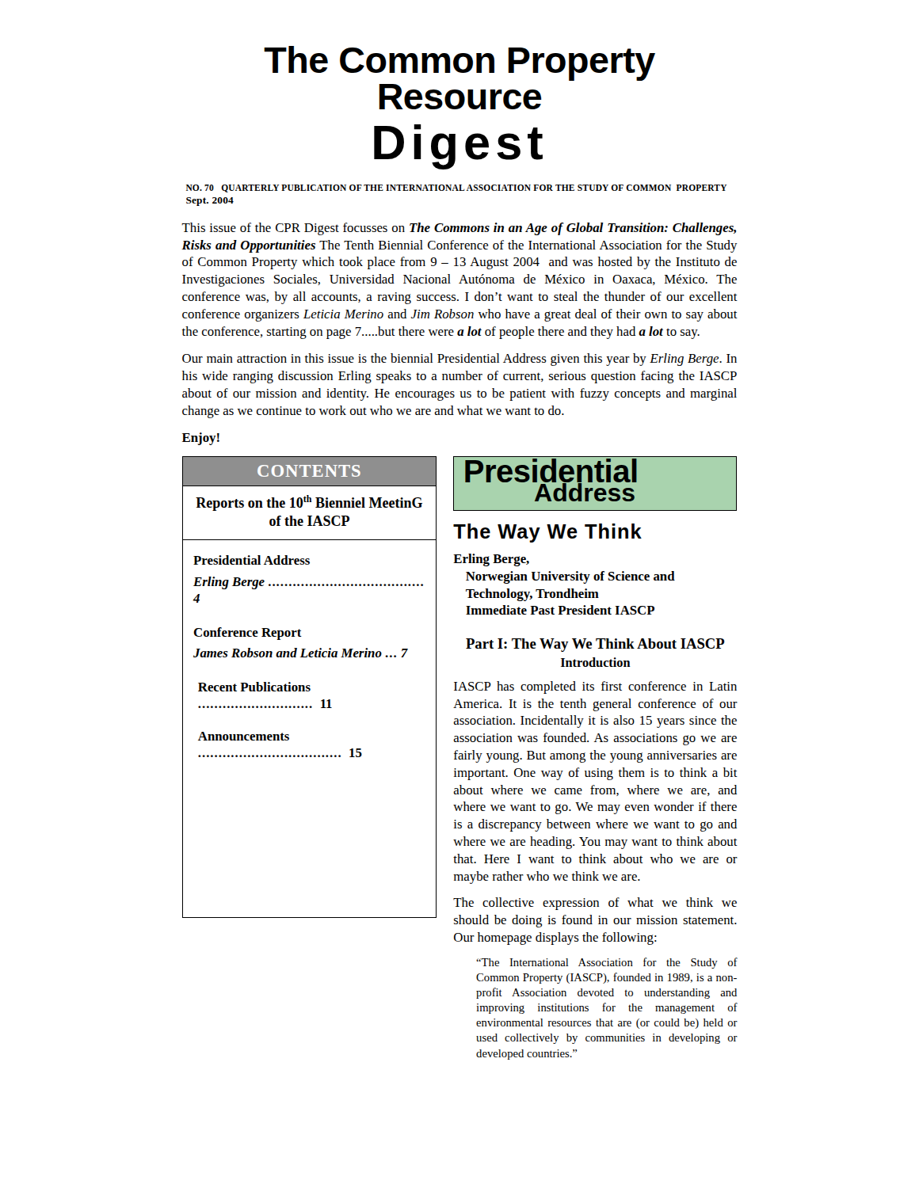The Common Property Resource
Digest
NO. 70 QUARTERLY PUBLICATION OF THE INTERNATIONAL ASSOCIATION FOR THE STUDY OF COMMON PROPERTY Sept. 2004
This issue of the CPR Digest focusses on The Commons in an Age of Global Transition: Challenges, Risks and Opportunities The Tenth Biennial Conference of the International Association for the Study of Common Property which took place from 9 – 13 August 2004 and was hosted by the Instituto de Investigaciones Sociales, Universidad Nacional Autónoma de México in Oaxaca, México. The conference was, by all accounts, a raving success. I don’t want to steal the thunder of our excellent conference organizers Leticia Merino and Jim Robson who have a great deal of their own to say about the conference, starting on page 7.....but there were a lot of people there and they had a lot to say.
Our main attraction in this issue is the biennial Presidential Address given this year by Erling Berge. In his wide ranging discussion Erling speaks to a number of current, serious question facing the IASCP about of our mission and identity. He encourages us to be patient with fuzzy concepts and marginal change as we continue to work out who we are and what we want to do.
Enjoy!
CONTENTS
Reports on the 10th Bienniel MeetinG of the IASCP
Presidential Address
Erling Berge ...................................... 4
Conference Report
James Robson and Leticia Merino ... 7
Recent Publications ............................ 11
Announcements ................................... 15
Presidential Address
The Way We Think
Erling Berge, Norwegian University of Science and Technology, Trondheim Immediate Past President IASCP
Part I: The Way We Think About IASCP
Introduction
IASCP has completed its first conference in Latin America. It is the tenth general conference of our association. Incidentally it is also 15 years since the association was founded. As associations go we are fairly young. But among the young anniversaries are important. One way of using them is to think a bit about where we came from, where we are, and where we want to go. We may even wonder if there is a discrepancy between where we want to go and where we are heading. You may want to think about that. Here I want to think about who we are or maybe rather who we think we are.
The collective expression of what we think we should be doing is found in our mission statement. Our homepage displays the following:
“The International Association for the Study of Common Property (IASCP), founded in 1989, is a non-profit Association devoted to understanding and improving institutions for the management of environmental resources that are (or could be) held or used collectively by communities in developing or developed countries.”